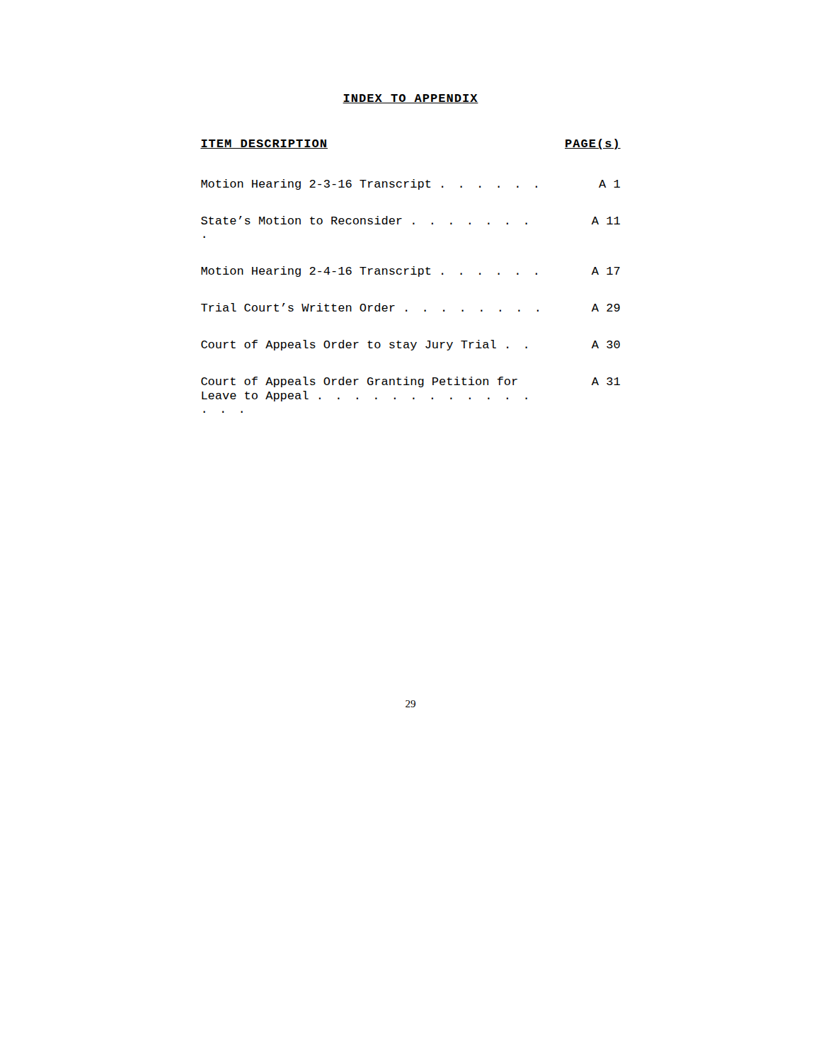INDEX TO APPENDIX
| ITEM DESCRIPTION | PAGE(s) |
| --- | --- |
| Motion Hearing 2-3-16 Transcript . . . . . . | A 1 |
| State’s Motion to Reconsider . . . . . . . . | A 11 |
| Motion Hearing 2-4-16 Transcript . . . . . . | A 17 |
| Trial Court’s Written Order . . . . . . . . | A 29 |
| Court of Appeals Order to stay Jury Trial . . | A 30 |
| Court of Appeals Order Granting Petition for Leave to Appeal . . . . . . . . . . . . . . . | A 31 |
29